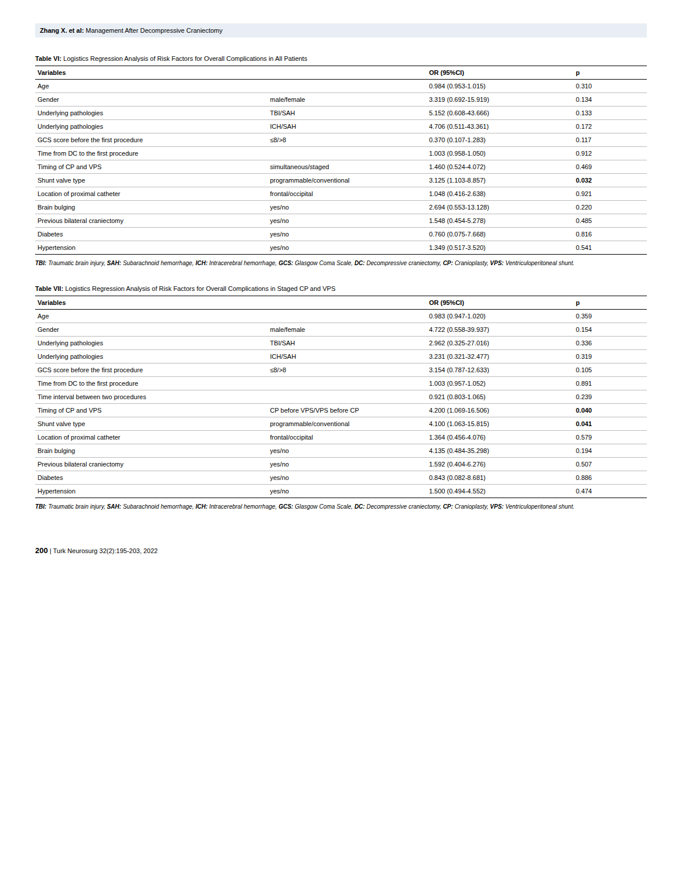Zhang X. et al: Management After Decompressive Craniectomy
Table VI: Logistics Regression Analysis of Risk Factors for Overall Complications in All Patients
| Variables | | OR (95%CI) | p |
| --- | --- | --- | --- |
| Age | | 0.984 (0.953-1.015) | 0.310 |
| Gender | male/female | 3.319 (0.692-15.919) | 0.134 |
| Underlying pathologies | TBI/SAH | 5.152 (0.608-43.666) | 0.133 |
| Underlying pathologies | ICH/SAH | 4.706 (0.511-43.361) | 0.172 |
| GCS score before the first procedure | ≤8/>8 | 0.370 (0.107-1.283) | 0.117 |
| Time from DC to the first procedure | | 1.003 (0.958-1.050) | 0.912 |
| Timing of CP and VPS | simultaneous/staged | 1.460 (0.524-4.072) | 0.469 |
| Shunt valve type | programmable/conventional | 3.125 (1.103-8.857) | 0.032 |
| Location of proximal catheter | frontal/occipital | 1.048 (0.416-2.638) | 0.921 |
| Brain bulging | yes/no | 2.694 (0.553-13.128) | 0.220 |
| Previous bilateral craniectomy | yes/no | 1.548 (0.454-5.278) | 0.485 |
| Diabetes | yes/no | 0.760 (0.075-7.668) | 0.816 |
| Hypertension | yes/no | 1.349 (0.517-3.520) | 0.541 |
TBI: Traumatic brain injury, SAH: Subarachnoid hemorrhage, ICH: Intracerebral hemorrhage, GCS: Glasgow Coma Scale, DC: Decompressive craniectomy, CP: Cranioplasty, VPS: Ventriculoperitoneal shunt.
Table VII: Logistics Regression Analysis of Risk Factors for Overall Complications in Staged CP and VPS
| Variables | | OR (95%CI) | p |
| --- | --- | --- | --- |
| Age | | 0.983 (0.947-1.020) | 0.359 |
| Gender | male/female | 4.722 (0.558-39.937) | 0.154 |
| Underlying pathologies | TBI/SAH | 2.962 (0.325-27.016) | 0.336 |
| Underlying pathologies | ICH/SAH | 3.231 (0.321-32.477) | 0.319 |
| GCS score before the first procedure | ≤8/>8 | 3.154 (0.787-12.633) | 0.105 |
| Time from DC to the first procedure | | 1.003 (0.957-1.052) | 0.891 |
| Time interval between two procedures | | 0.921 (0.803-1.065) | 0.239 |
| Timing of CP and VPS | CP before VPS/VPS before CP | 4.200 (1.069-16.506) | 0.040 |
| Shunt valve type | programmable/conventional | 4.100 (1.063-15.815) | 0.041 |
| Location of proximal catheter | frontal/occipital | 1.364 (0.456-4.076) | 0.579 |
| Brain bulging | yes/no | 4.135 (0.484-35.298) | 0.194 |
| Previous bilateral craniectomy | yes/no | 1.592 (0.404-6.276) | 0.507 |
| Diabetes | yes/no | 0.843 (0.082-8.681) | 0.886 |
| Hypertension | yes/no | 1.500 (0.494-4.552) | 0.474 |
TBI: Traumatic brain injury, SAH: Subarachnoid hemorrhage, ICH: Intracerebral hemorrhage, GCS: Glasgow Coma Scale, DC: Decompressive craniectomy, CP: Cranioplasty, VPS: Ventriculoperitoneal shunt.
200 | Turk Neurosurg 32(2):195-203, 2022